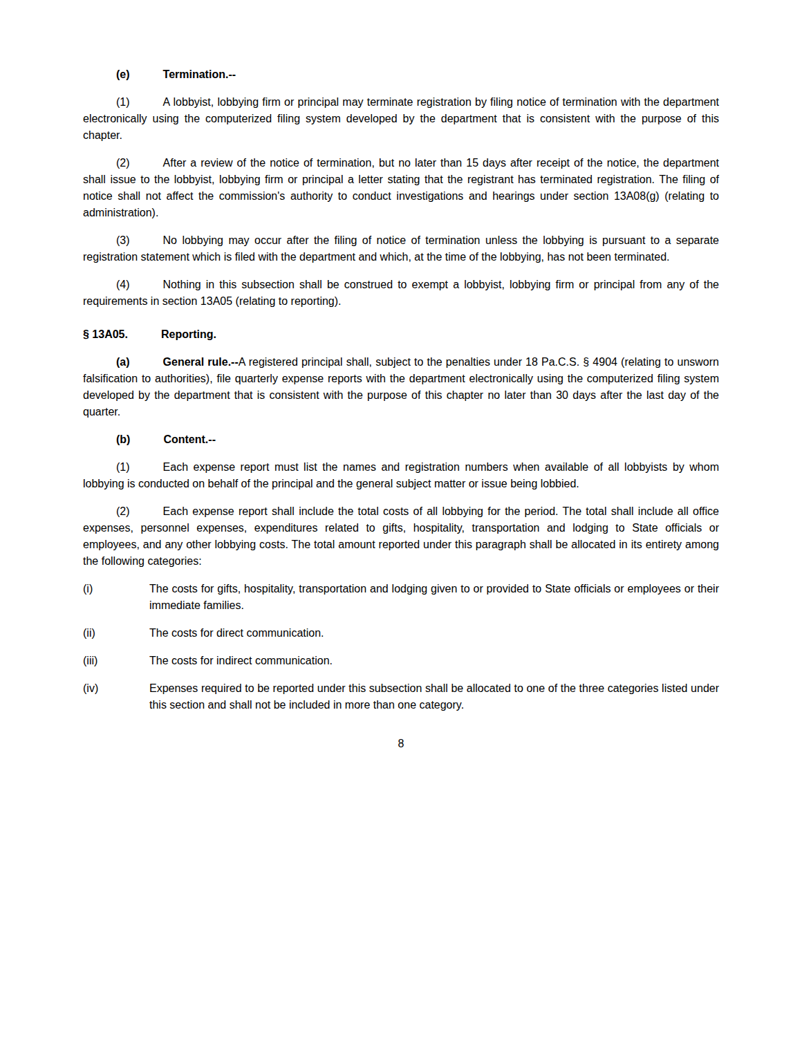(e) Termination.--
(1) A lobbyist, lobbying firm or principal may terminate registration by filing notice of termination with the department electronically using the computerized filing system developed by the department that is consistent with the purpose of this chapter.
(2) After a review of the notice of termination, but no later than 15 days after receipt of the notice, the department shall issue to the lobbyist, lobbying firm or principal a letter stating that the registrant has terminated registration. The filing of notice shall not affect the commission's authority to conduct investigations and hearings under section 13A08(g) (relating to administration).
(3) No lobbying may occur after the filing of notice of termination unless the lobbying is pursuant to a separate registration statement which is filed with the department and which, at the time of the lobbying, has not been terminated.
(4) Nothing in this subsection shall be construed to exempt a lobbyist, lobbying firm or principal from any of the requirements in section 13A05 (relating to reporting).
§ 13A05. Reporting.
(a) General rule.--A registered principal shall, subject to the penalties under 18 Pa.C.S. § 4904 (relating to unsworn falsification to authorities), file quarterly expense reports with the department electronically using the computerized filing system developed by the department that is consistent with the purpose of this chapter no later than 30 days after the last day of the quarter.
(b) Content.--
(1) Each expense report must list the names and registration numbers when available of all lobbyists by whom lobbying is conducted on behalf of the principal and the general subject matter or issue being lobbied.
(2) Each expense report shall include the total costs of all lobbying for the period. The total shall include all office expenses, personnel expenses, expenditures related to gifts, hospitality, transportation and lodging to State officials or employees, and any other lobbying costs. The total amount reported under this paragraph shall be allocated in its entirety among the following categories:
(i) The costs for gifts, hospitality, transportation and lodging given to or provided to State officials or employees or their immediate families.
(ii) The costs for direct communication.
(iii) The costs for indirect communication.
(iv) Expenses required to be reported under this subsection shall be allocated to one of the three categories listed under this section and shall not be included in more than one category.
8